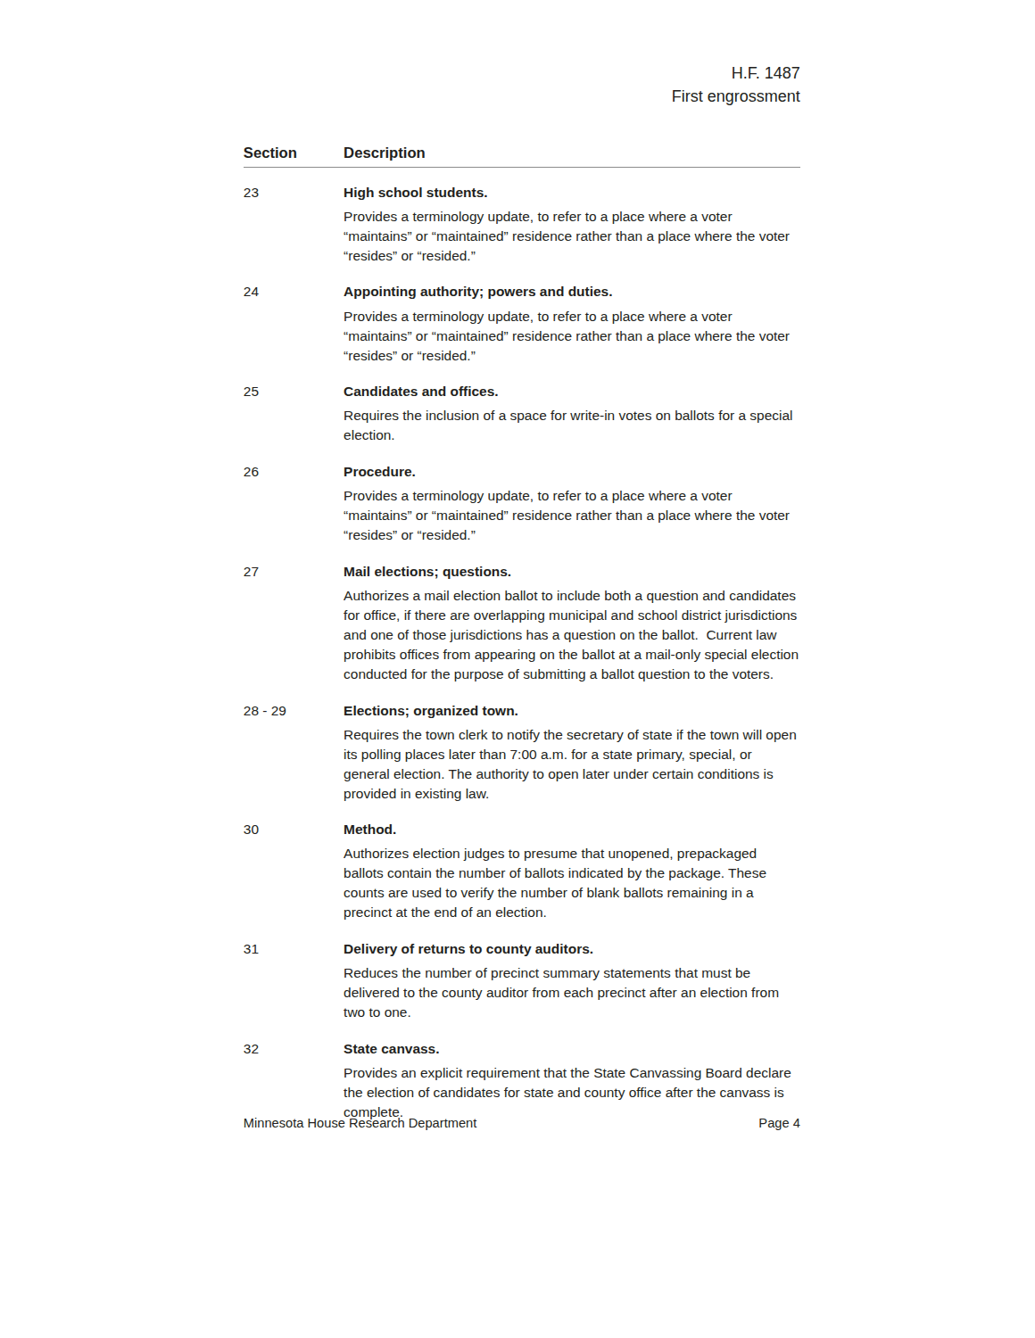H.F. 1487
First engrossment
| Section | Description |
| --- | --- |
| 23 | High school students. Provides a terminology update, to refer to a place where a voter “maintains” or “maintained” residence rather than a place where the voter “resides” or “resided.” |
| 24 | Appointing authority; powers and duties. Provides a terminology update, to refer to a place where a voter “maintains” or “maintained” residence rather than a place where the voter “resides” or “resided.” |
| 25 | Candidates and offices. Requires the inclusion of a space for write-in votes on ballots for a special election. |
| 26 | Procedure. Provides a terminology update, to refer to a place where a voter “maintains” or “maintained” residence rather than a place where the voter “resides” or “resided.” |
| 27 | Mail elections; questions. Authorizes a mail election ballot to include both a question and candidates for office, if there are overlapping municipal and school district jurisdictions and one of those jurisdictions has a question on the ballot. Current law prohibits offices from appearing on the ballot at a mail-only special election conducted for the purpose of submitting a ballot question to the voters. |
| 28 - 29 | Elections; organized town. Requires the town clerk to notify the secretary of state if the town will open its polling places later than 7:00 a.m. for a state primary, special, or general election. The authority to open later under certain conditions is provided in existing law. |
| 30 | Method. Authorizes election judges to presume that unopened, prepackaged ballots contain the number of ballots indicated by the package. These counts are used to verify the number of blank ballots remaining in a precinct at the end of an election. |
| 31 | Delivery of returns to county auditors. Reduces the number of precinct summary statements that must be delivered to the county auditor from each precinct after an election from two to one. |
| 32 | State canvass. Provides an explicit requirement that the State Canvassing Board declare the election of candidates for state and county office after the canvass is complete. |
Minnesota House Research Department Page 4